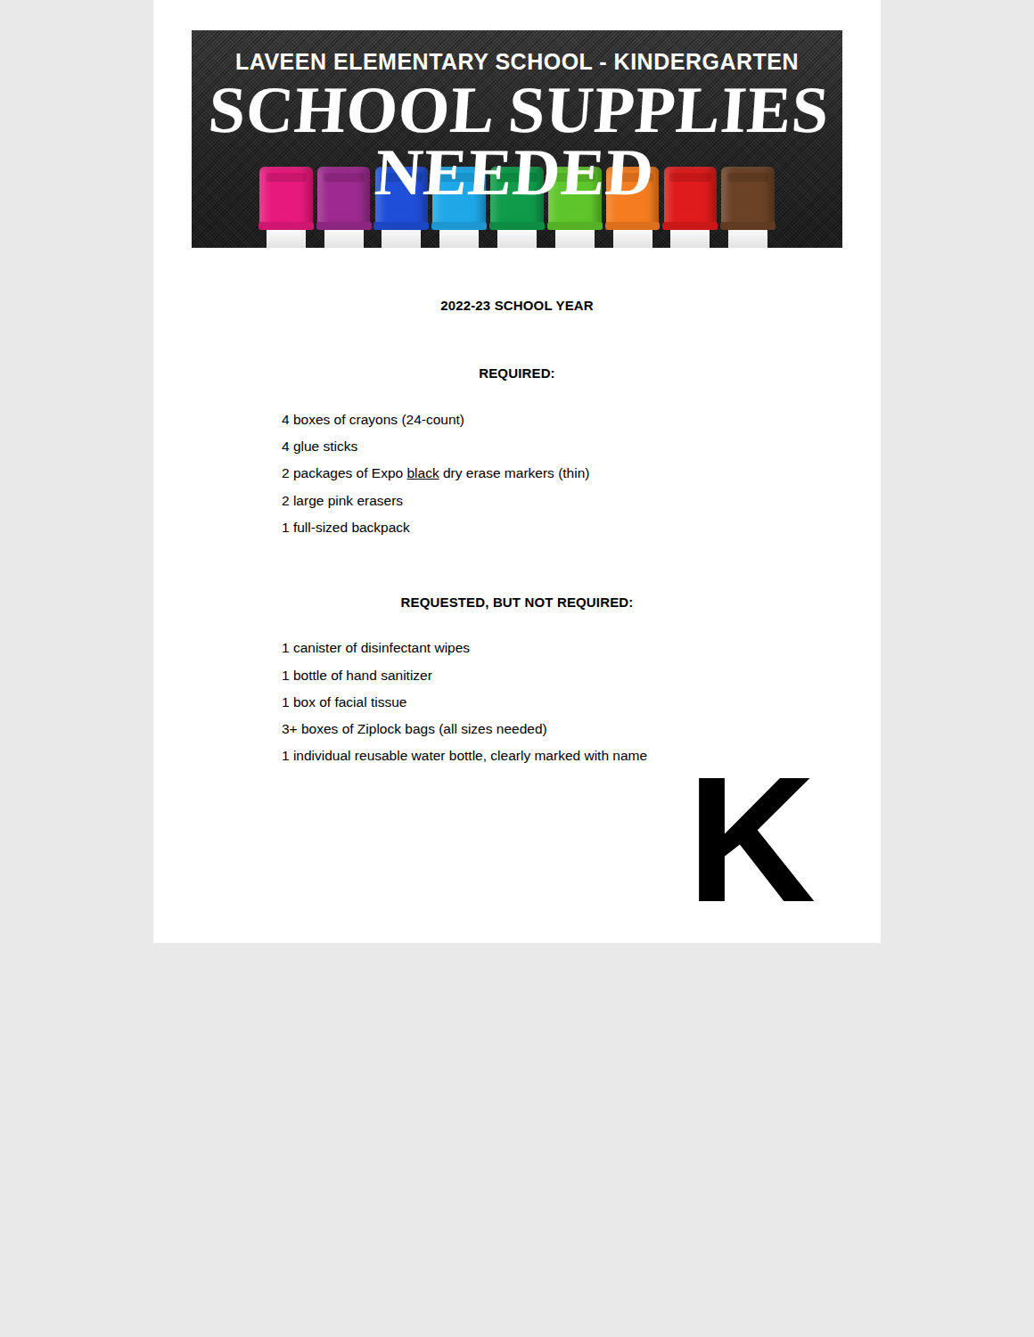Laveen Elementary School - Kindergarten
School Supplies Needed
2022-23 SCHOOL YEAR
REQUIRED:
4 boxes of crayons (24-count)
4 glue sticks
2 packages of Expo black dry erase markers (thin)
2 large pink erasers
1 full-sized backpack
REQUESTED, BUT NOT REQUIRED:
1 canister of disinfectant wipes
1 bottle of hand sanitizer
1 box of facial tissue
3+ boxes of Ziplock bags (all sizes needed)
1 individual reusable water bottle, clearly marked with name
K